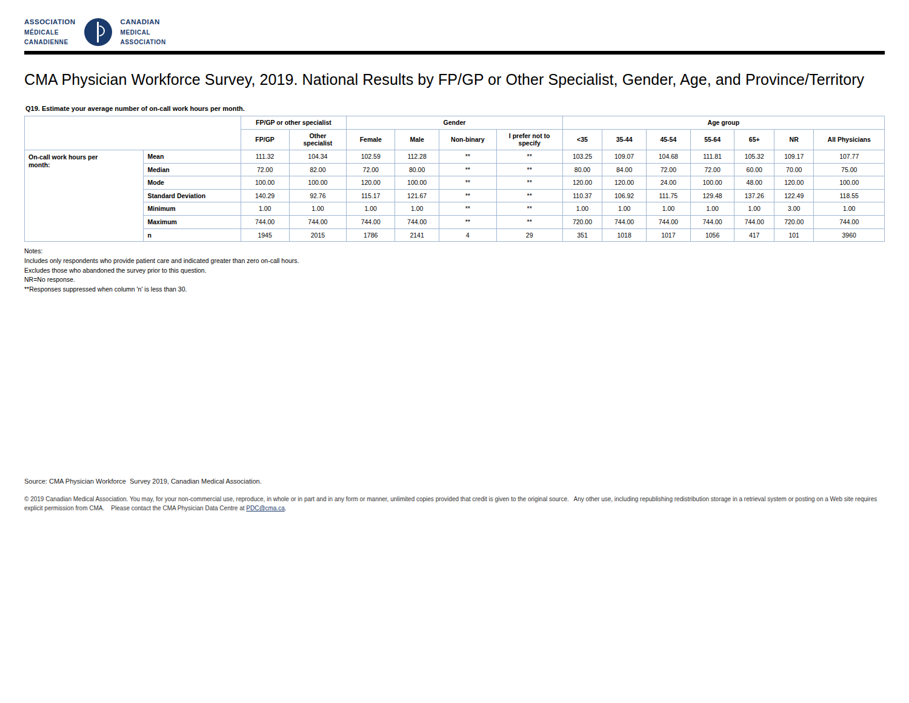ASSOCIATION
MÉDICALE
CANADIENNE
CANADIAN
MEDICAL
ASSOCIATION
CMA Physician Workforce Survey, 2019. National Results by FP/GP or Other Specialist, Gender, Age, and Province/Territory
Q19. Estimate your average number of on-call work hours per month.
| | FP/GP or other specialist | Gender | Age group |
| --- | --- | --- | --- |
| | FP/GP | Other specialist | Female | Male | Non-binary | I prefer not to specify | <35 | 35-44 | 45-54 | 55-64 | 65+ | NR | All Physicians |
| On-call work hours per month: | Mean | 111.32 | 104.34 | 102.59 | 112.28 | ** | ** | 103.25 | 109.07 | 104.68 | 111.81 | 105.32 | 109.17 | 107.77 |
| Median | 72.00 | 82.00 | 72.00 | 80.00 | ** | ** | 80.00 | 84.00 | 72.00 | 72.00 | 60.00 | 70.00 | 75.00 |
| Mode | 100.00 | 100.00 | 120.00 | 100.00 | ** | ** | 120.00 | 120.00 | 24.00 | 100.00 | 48.00 | 120.00 | 100.00 |
| Standard Deviation | 140.29 | 92.76 | 115.17 | 121.67 | ** | ** | 110.37 | 106.92 | 111.75 | 129.48 | 137.26 | 122.49 | 118.55 |
| Minimum | 1.00 | 1.00 | 1.00 | 1.00 | ** | ** | 1.00 | 1.00 | 1.00 | 1.00 | 1.00 | 3.00 | 1.00 |
| Maximum | 744.00 | 744.00 | 744.00 | 744.00 | ** | ** | 720.00 | 744.00 | 744.00 | 744.00 | 744.00 | 720.00 | 744.00 |
| n | 1945 | 2015 | 1786 | 2141 | 4 | 29 | 351 | 1018 | 1017 | 1056 | 417 | 101 | 3960 |
Notes:
Includes only respondents who provide patient care and indicated greater than zero on-call hours.
Excludes those who abandoned the survey prior to this question.
NR=No response.
**Responses suppressed when column 'n' is less than 30.
Source: CMA Physician Workforce Survey 2019, Canadian Medical Association.
© 2019 Canadian Medical Association. You may, for your non-commercial use, reproduce, in whole or in part and in any form or manner, unlimited copies provided that credit is given to the original source. Any other use, including republishing redistribution storage in a retrieval system or posting on a Web site requires explicit permission from CMA. Please contact the CMA Physician Data Centre at PDC@cma.ca.